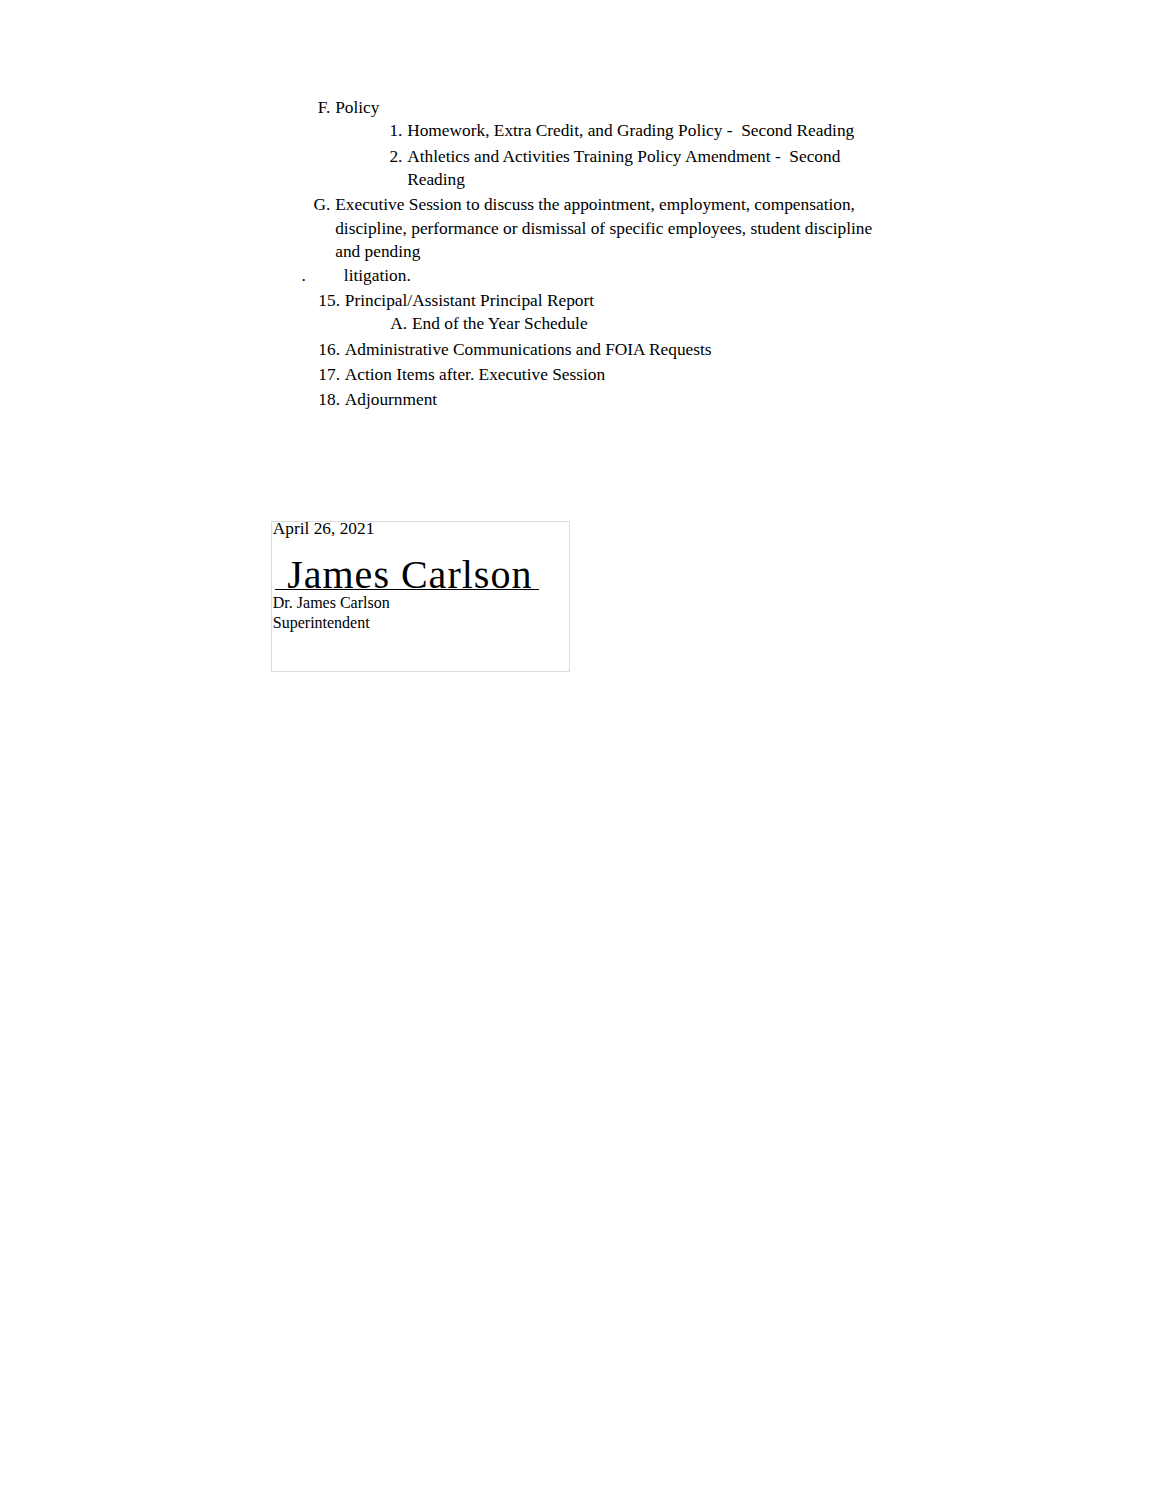F. Policy
1. Homework, Extra Credit, and Grading Policy - Second Reading
2. Athletics and Activities Training Policy Amendment - Second Reading
G. Executive Session to discuss the appointment, employment, compensation, discipline, performance or dismissal of specific employees, student discipline and pending . litigation.
15. Principal/Assistant Principal Report
A. End of the Year Schedule
16. Administrative Communications and FOIA Requests
17. Action Items after. Executive Session
18. Adjournment
April 26, 2021
James Carlson
Dr. James Carlson
Superintendent